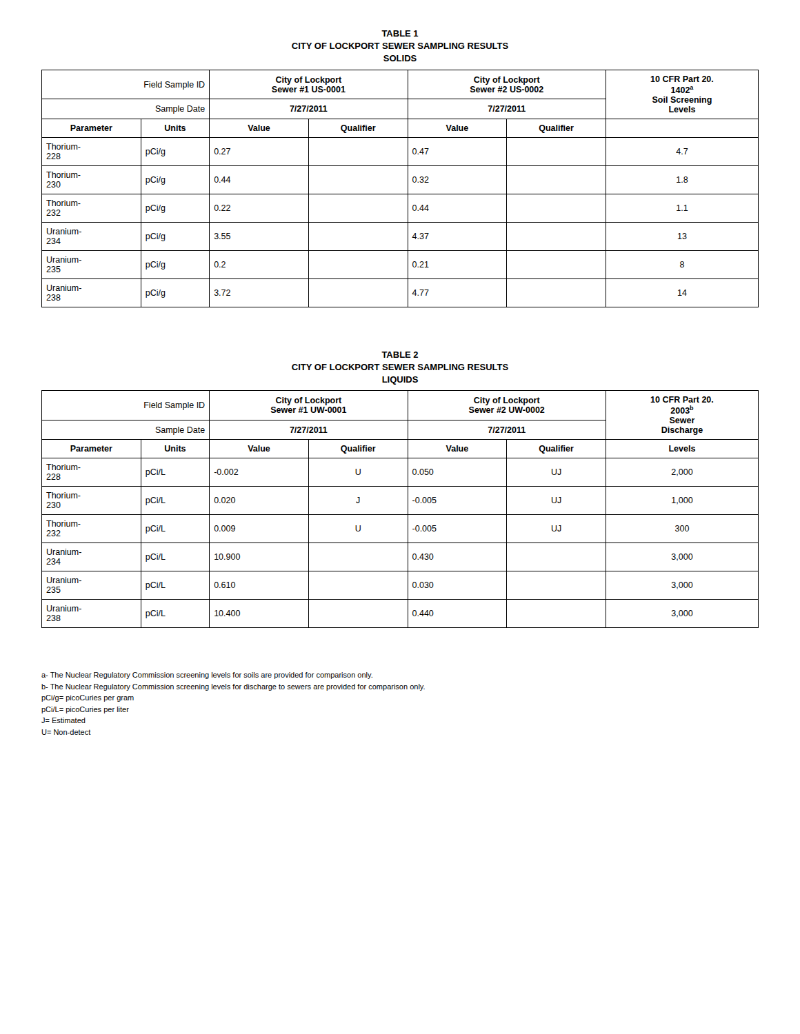TABLE 1
CITY OF LOCKPORT SEWER SAMPLING RESULTS
SOLIDS
| Field Sample ID | City of Lockport Sewer #1 US-0001 | City of Lockport Sewer #2 US-0002 | 10 CFR Part 20. 1402 a Soil Screening Levels |
| Sample Date | 7/27/2011 | 7/27/2011 |
| Parameter | Units | Value | Qualifier | Value | Qualifier | |
| Thorium- 228 | pCi/g | 0.27 | | 0.47 | | 4.7 |
| Thorium- 230 | pCi/g | 0.44 | | 0.32 | | 1.8 |
| Thorium- 232 | pCi/g | 0.22 | | 0.44 | | 1.1 |
| Uranium- 234 | pCi/g | 3.55 | | 4.37 | | 13 |
| Uranium- 235 | pCi/g | 0.2 | | 0.21 | | 8 |
| Uranium- 238 | pCi/g | 3.72 | | 4.77 | | 14 |
TABLE 2
CITY OF LOCKPORT SEWER SAMPLING RESULTS
LIQUIDS
| Field Sample ID | City of Lockport Sewer #1 UW-0001 | City of Lockport Sewer #2 UW-0002 | 10 CFR Part 20. 2003 b Sewer Discharge |
| Sample Date | 7/27/2011 | 7/27/2011 |
| Parameter | Units | Value | Qualifier | Value | Qualifier | Levels |
| Thorium- 228 | pCi/L | -0.002 | U | 0.050 | UJ | 2,000 |
| Thorium- 230 | pCi/L | 0.020 | J | -0.005 | UJ | 1,000 |
| Thorium- 232 | pCi/L | 0.009 | U | -0.005 | UJ | 300 |
| Uranium- 234 | pCi/L | 10.900 | | 0.430 | | 3,000 |
| Uranium- 235 | pCi/L | 0.610 | | 0.030 | | 3,000 |
| Uranium- 238 | pCi/L | 10.400 | | 0.440 | | 3,000 |
a- The Nuclear Regulatory Commission screening levels for soils are provided for comparison only.
b- The Nuclear Regulatory Commission screening levels for discharge to sewers are provided for comparison only.
pCi/g= picoCuries per gram
pCi/L= picoCuries per liter
J= Estimated
U= Non-detect